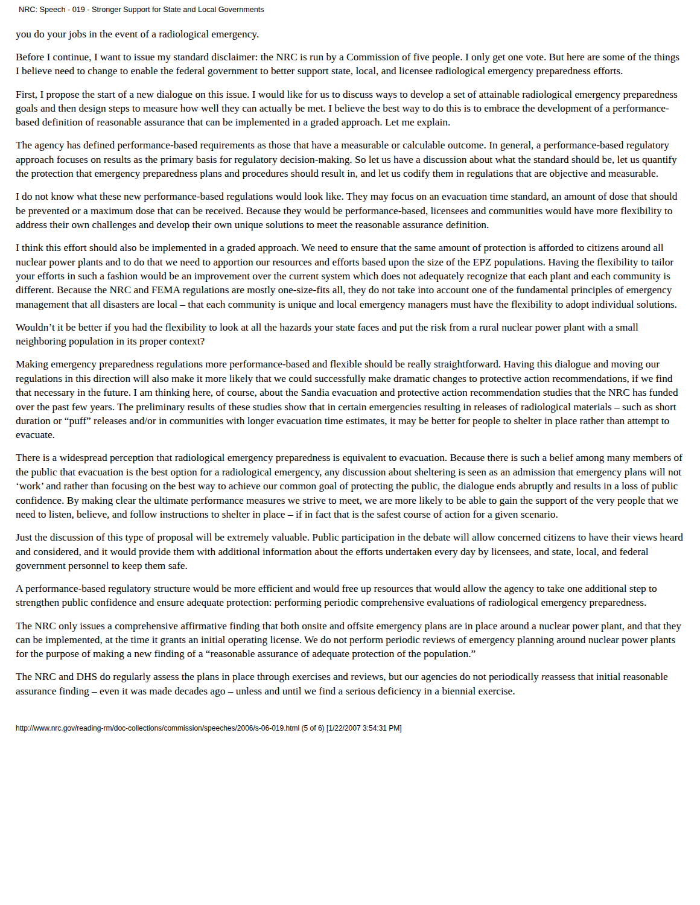NRC: Speech - 019 - Stronger Support for State and Local Governments
you do your jobs in the event of a radiological emergency.
Before I continue, I want to issue my standard disclaimer: the NRC is run by a Commission of five people. I only get one vote. But here are some of the things I believe need to change to enable the federal government to better support state, local, and licensee radiological emergency preparedness efforts.
First, I propose the start of a new dialogue on this issue. I would like for us to discuss ways to develop a set of attainable radiological emergency preparedness goals and then design steps to measure how well they can actually be met. I believe the best way to do this is to embrace the development of a performance-based definition of reasonable assurance that can be implemented in a graded approach. Let me explain.
The agency has defined performance-based requirements as those that have a measurable or calculable outcome. In general, a performance-based regulatory approach focuses on results as the primary basis for regulatory decision-making. So let us have a discussion about what the standard should be, let us quantify the protection that emergency preparedness plans and procedures should result in, and let us codify them in regulations that are objective and measurable.
I do not know what these new performance-based regulations would look like. They may focus on an evacuation time standard, an amount of dose that should be prevented or a maximum dose that can be received. Because they would be performance-based, licensees and communities would have more flexibility to address their own challenges and develop their own unique solutions to meet the reasonable assurance definition.
I think this effort should also be implemented in a graded approach. We need to ensure that the same amount of protection is afforded to citizens around all nuclear power plants and to do that we need to apportion our resources and efforts based upon the size of the EPZ populations. Having the flexibility to tailor your efforts in such a fashion would be an improvement over the current system which does not adequately recognize that each plant and each community is different. Because the NRC and FEMA regulations are mostly one-size-fits all, they do not take into account one of the fundamental principles of emergency management that all disasters are local – that each community is unique and local emergency managers must have the flexibility to adopt individual solutions.
Wouldn’t it be better if you had the flexibility to look at all the hazards your state faces and put the risk from a rural nuclear power plant with a small neighboring population in its proper context?
Making emergency preparedness regulations more performance-based and flexible should be really straightforward. Having this dialogue and moving our regulations in this direction will also make it more likely that we could successfully make dramatic changes to protective action recommendations, if we find that necessary in the future. I am thinking here, of course, about the Sandia evacuation and protective action recommendation studies that the NRC has funded over the past few years. The preliminary results of these studies show that in certain emergencies resulting in releases of radiological materials – such as short duration or “puff” releases and/or in communities with longer evacuation time estimates, it may be better for people to shelter in place rather than attempt to evacuate.
There is a widespread perception that radiological emergency preparedness is equivalent to evacuation. Because there is such a belief among many members of the public that evacuation is the best option for a radiological emergency, any discussion about sheltering is seen as an admission that emergency plans will not ‘work’ and rather than focusing on the best way to achieve our common goal of protecting the public, the dialogue ends abruptly and results in a loss of public confidence. By making clear the ultimate performance measures we strive to meet, we are more likely to be able to gain the support of the very people that we need to listen, believe, and follow instructions to shelter in place – if in fact that is the safest course of action for a given scenario.
Just the discussion of this type of proposal will be extremely valuable. Public participation in the debate will allow concerned citizens to have their views heard and considered, and it would provide them with additional information about the efforts undertaken every day by licensees, and state, local, and federal government personnel to keep them safe.
A performance-based regulatory structure would be more efficient and would free up resources that would allow the agency to take one additional step to strengthen public confidence and ensure adequate protection: performing periodic comprehensive evaluations of radiological emergency preparedness.
The NRC only issues a comprehensive affirmative finding that both onsite and offsite emergency plans are in place around a nuclear power plant, and that they can be implemented, at the time it grants an initial operating license. We do not perform periodic reviews of emergency planning around nuclear power plants for the purpose of making a new finding of a “reasonable assurance of adequate protection of the population.”
The NRC and DHS do regularly assess the plans in place through exercises and reviews, but our agencies do not periodically reassess that initial reasonable assurance finding – even it was made decades ago – unless and until we find a serious deficiency in a biennial exercise.
http://www.nrc.gov/reading-rm/doc-collections/commission/speeches/2006/s-06-019.html (5 of 6) [1/22/2007 3:54:31 PM]